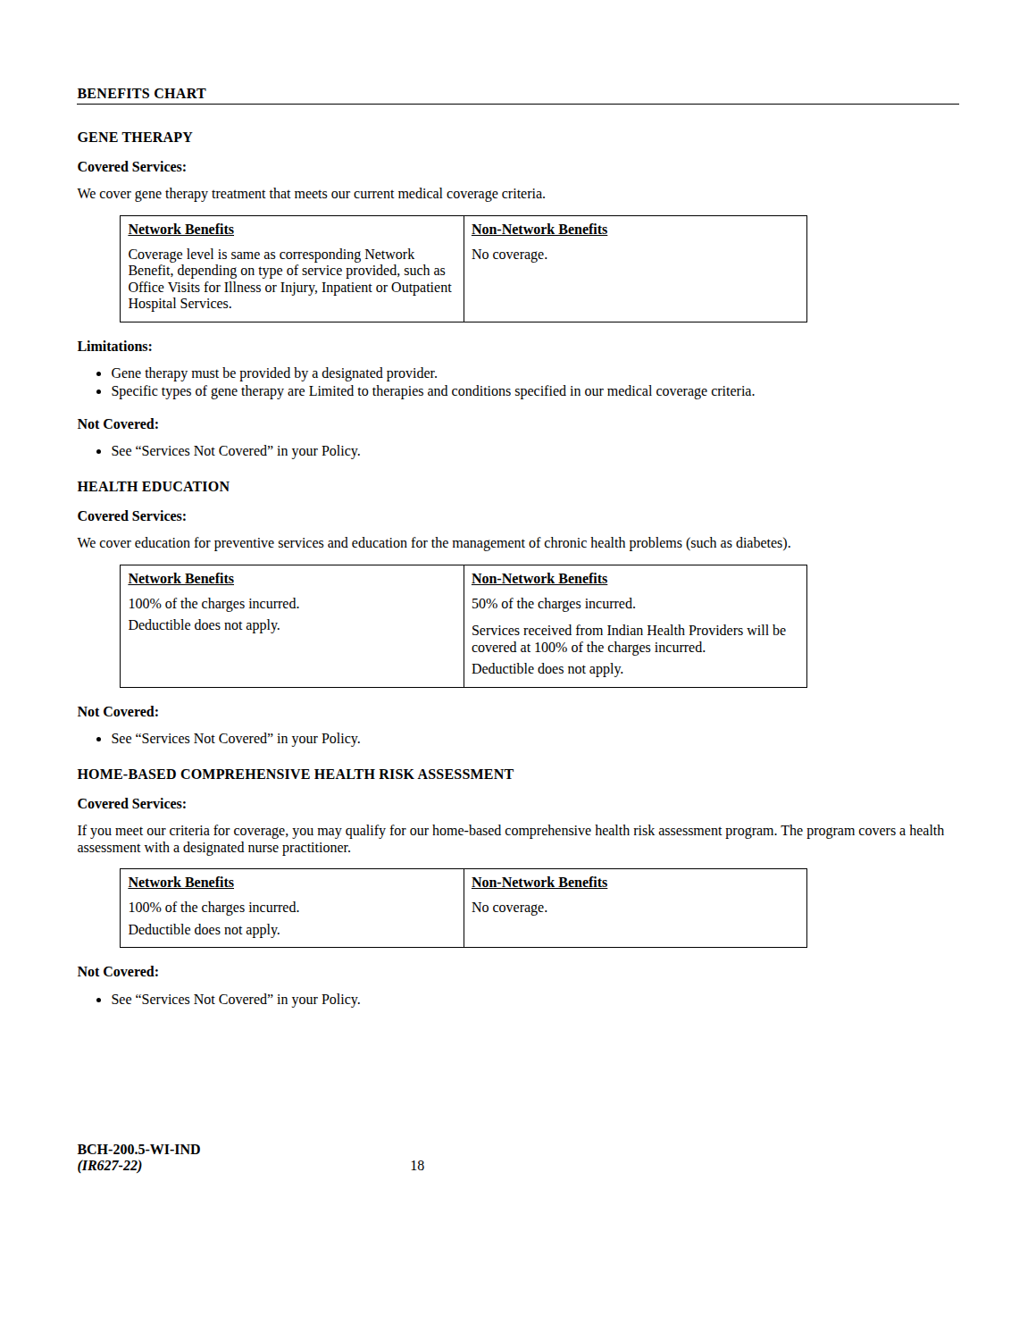BENEFITS CHART
GENE THERAPY
Covered Services:
We cover gene therapy treatment that meets our current medical coverage criteria.
| Network Benefits Coverage level is same as corresponding Network Benefit, depending on type of service provided, such as Office Visits for Illness or Injury, Inpatient or Outpatient Hospital Services. | Non-Network Benefits No coverage. |
Limitations:
Gene therapy must be provided by a designated provider.
Specific types of gene therapy are Limited to therapies and conditions specified in our medical coverage criteria.
Not Covered:
See “Services Not Covered” in your Policy.
HEALTH EDUCATION
Covered Services:
We cover education for preventive services and education for the management of chronic health problems (such as diabetes).
| Network Benefits 100% of the charges incurred. Deductible does not apply. | Non-Network Benefits 50% of the charges incurred. Services received from Indian Health Providers will be covered at 100% of the charges incurred. Deductible does not apply. |
Not Covered:
See “Services Not Covered” in your Policy.
HOME-BASED COMPREHENSIVE HEALTH RISK ASSESSMENT
Covered Services:
If you meet our criteria for coverage, you may qualify for our home-based comprehensive health risk assessment program. The program covers a health assessment with a designated nurse practitioner.
| Network Benefits 100% of the charges incurred. Deductible does not apply. | Non-Network Benefits No coverage. |
Not Covered:
See “Services Not Covered” in your Policy.
BCH-200.5-WI-IND
(IR627-22) 18